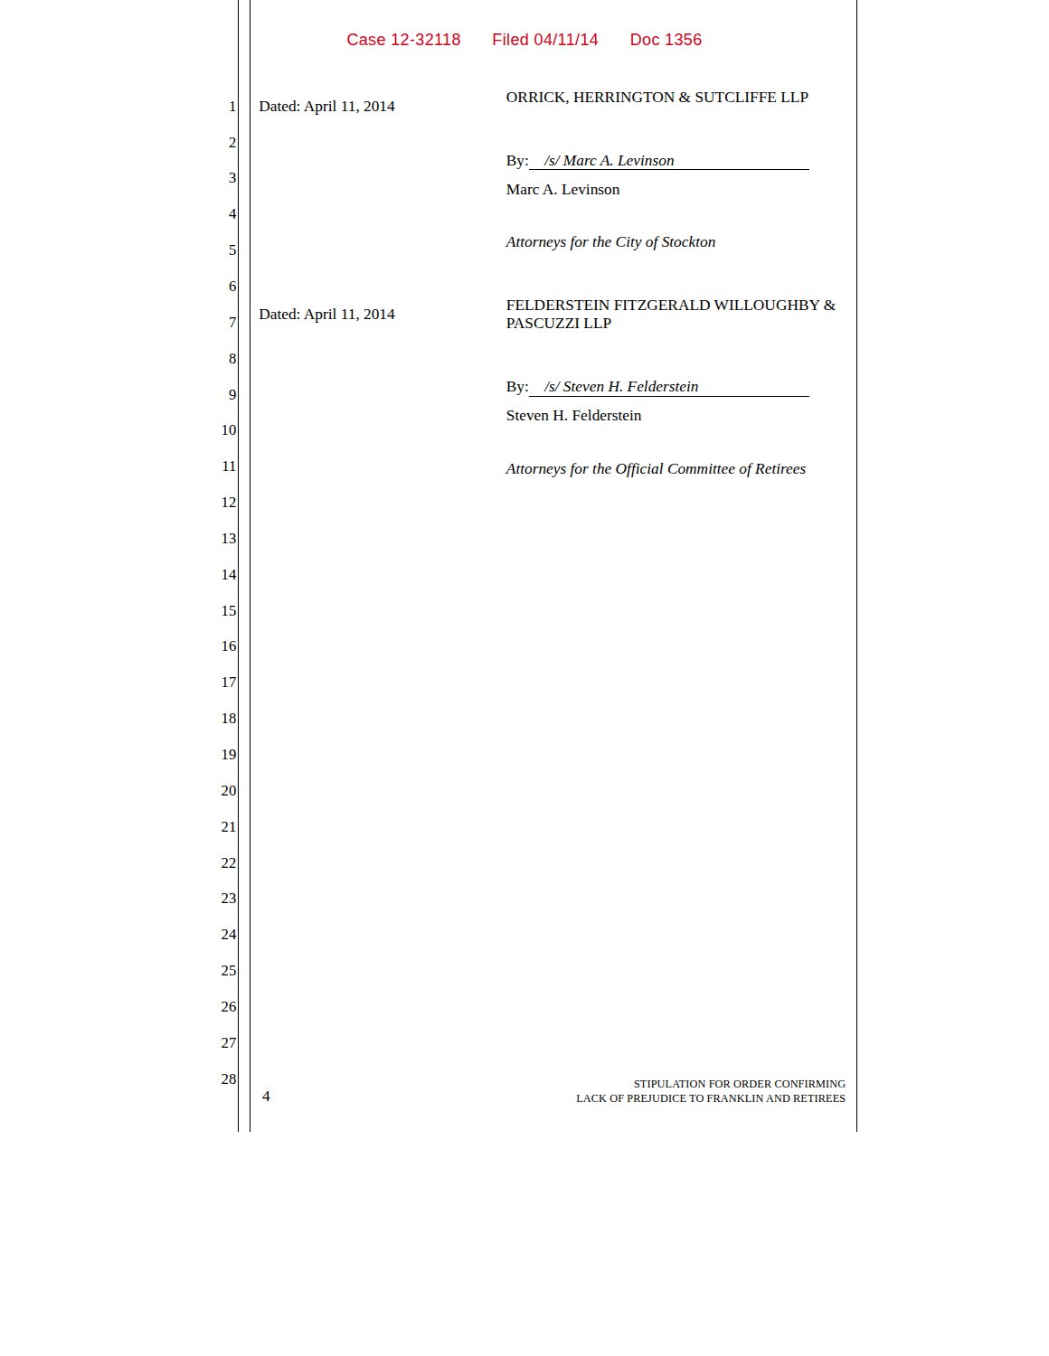Case 12-32118 Filed 04/11/14 Doc 1356
1
2
3
4
5
6
7
8
9
10
11
12
13
14
15
16
17
18
19
20
21
22
23
24
25
26
27
28
Dated: April 11, 2014
ORRICK, HERRINGTON & SUTCLIFFE LLP
By:/s/ Marc A. Levinson Marc A. Levinson
Attorneys for the City of Stockton
Dated: April 11, 2014
FELDERSTEIN FITZGERALD WILLOUGHBY &PASCUZZI LLP
By:/s/ Steven H. Felderstein Steven H. Felderstein
Attorneys for the Official Committee of Retirees
4
STIPULATION FOR ORDER CONFIRMING
LACK OF PREJUDICE TO FRANKLIN AND RETIREES